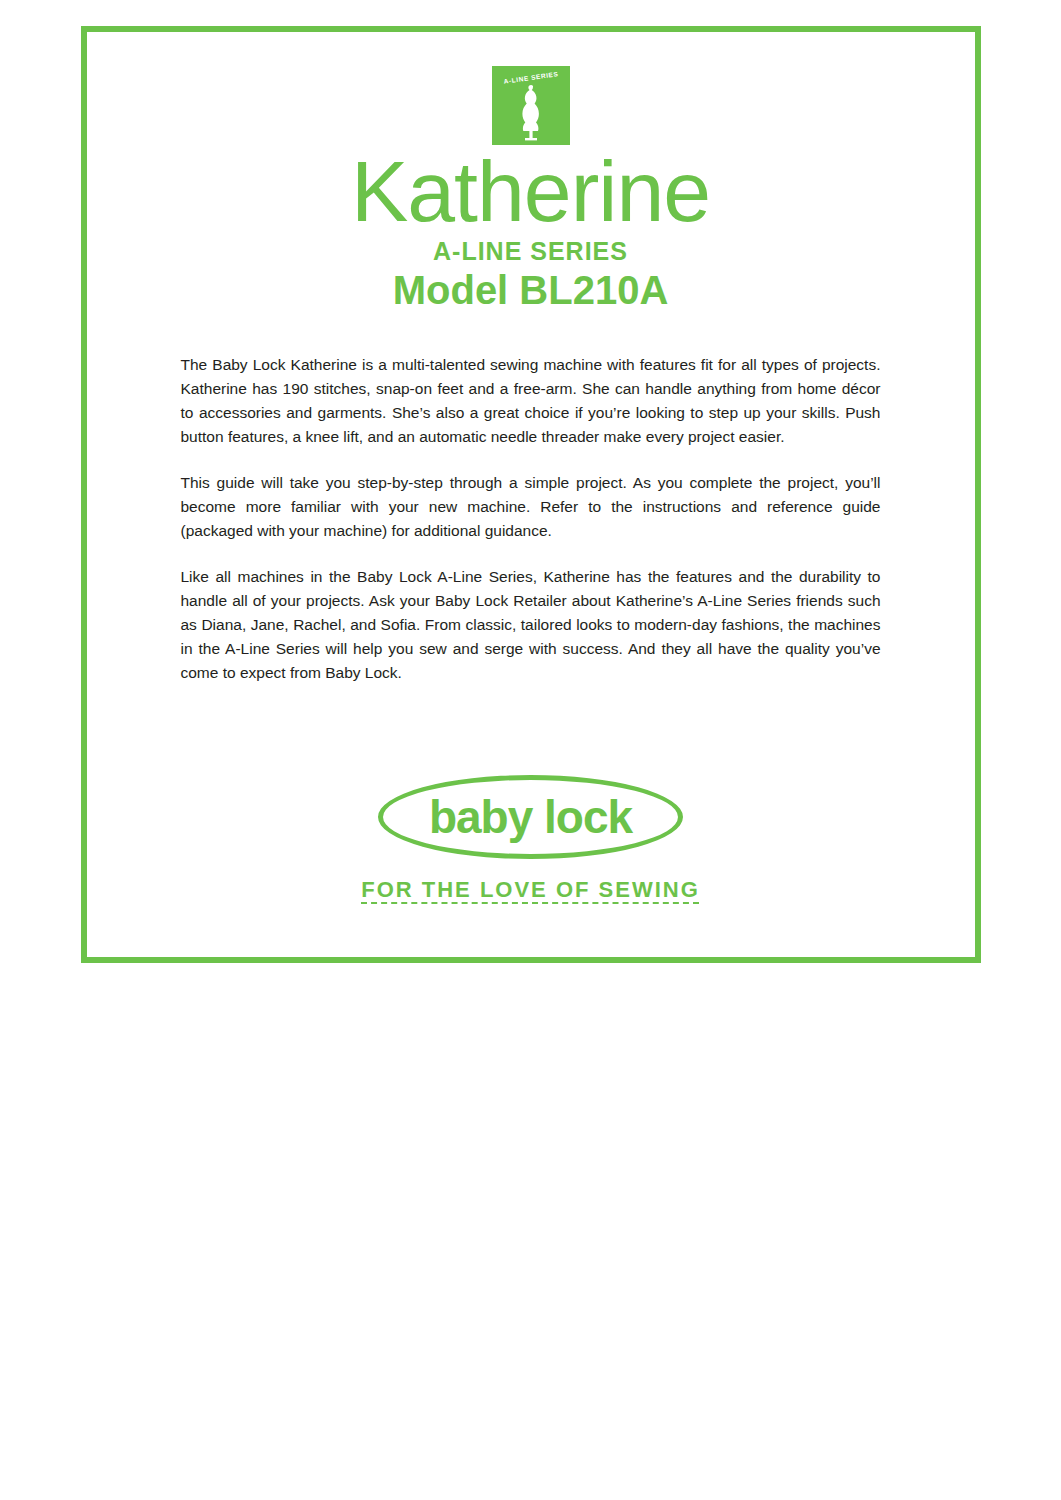A-LINE SERIES
Katherine
A-LINE SERIES
Model BL210A
The Baby Lock Katherine is a multi-talented sewing machine with features fit for all types of projects. Katherine has 190 stitches, snap-on feet and a free-arm. She can handle anything from home décor to accessories and garments. She’s also a great choice if you’re looking to step up your skills. Push button features, a knee lift, and an automatic needle threader make every project easier.
This guide will take you step-by-step through a simple project. As you complete the project, you’ll become more familiar with your new machine. Refer to the instructions and reference guide (packaged with your machine) for additional guidance.
Like all machines in the Baby Lock A-Line Series, Katherine has the features and the durability to handle all of your projects. Ask your Baby Lock Retailer about Katherine’s A-Line Series friends such as Diana, Jane, Rachel, and Sofia. From classic, tailored looks to modern-day fashions, the machines in the A-Line Series will help you sew and serge with success. And they all have the quality you’ve come to expect from Baby Lock.
baby lock
FOR THE LOVE OF SEWING